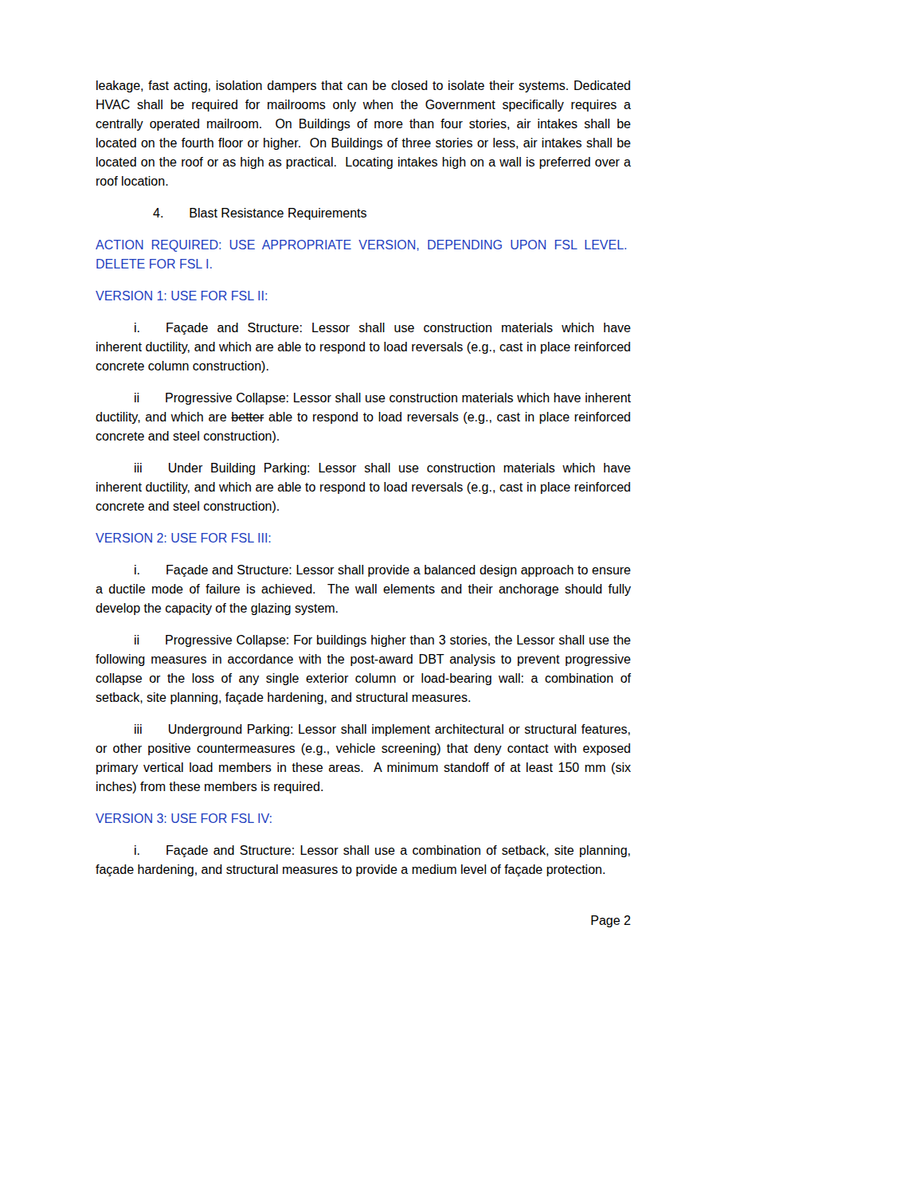leakage, fast acting, isolation dampers that can be closed to isolate their systems. Dedicated HVAC shall be required for mailrooms only when the Government specifically requires a centrally operated mailroom. On Buildings of more than four stories, air intakes shall be located on the fourth floor or higher. On Buildings of three stories or less, air intakes shall be located on the roof or as high as practical. Locating intakes high on a wall is preferred over a roof location.
4.  Blast Resistance Requirements
ACTION REQUIRED: USE APPROPRIATE VERSION, DEPENDING UPON FSL LEVEL. DELETE FOR FSL I.
VERSION 1: USE FOR FSL II:
i.  Façade and Structure: Lessor shall use construction materials which have inherent ductility, and which are able to respond to load reversals (e.g., cast in place reinforced concrete column construction).
ii  Progressive Collapse: Lessor shall use construction materials which have inherent ductility, and which are better able to respond to load reversals (e.g., cast in place reinforced concrete and steel construction).
iii  Under Building Parking: Lessor shall use construction materials which have inherent ductility, and which are able to respond to load reversals (e.g., cast in place reinforced concrete and steel construction).
VERSION 2: USE FOR FSL III:
i.  Façade and Structure: Lessor shall provide a balanced design approach to ensure a ductile mode of failure is achieved. The wall elements and their anchorage should fully develop the capacity of the glazing system.
ii  Progressive Collapse: For buildings higher than 3 stories, the Lessor shall use the following measures in accordance with the post-award DBT analysis to prevent progressive collapse or the loss of any single exterior column or load-bearing wall: a combination of setback, site planning, façade hardening, and structural measures.
iii  Underground Parking: Lessor shall implement architectural or structural features, or other positive countermeasures (e.g., vehicle screening) that deny contact with exposed primary vertical load members in these areas. A minimum standoff of at least 150 mm (six inches) from these members is required.
VERSION 3: USE FOR FSL IV:
i.  Façade and Structure: Lessor shall use a combination of setback, site planning, façade hardening, and structural measures to provide a medium level of façade protection.
Page 2